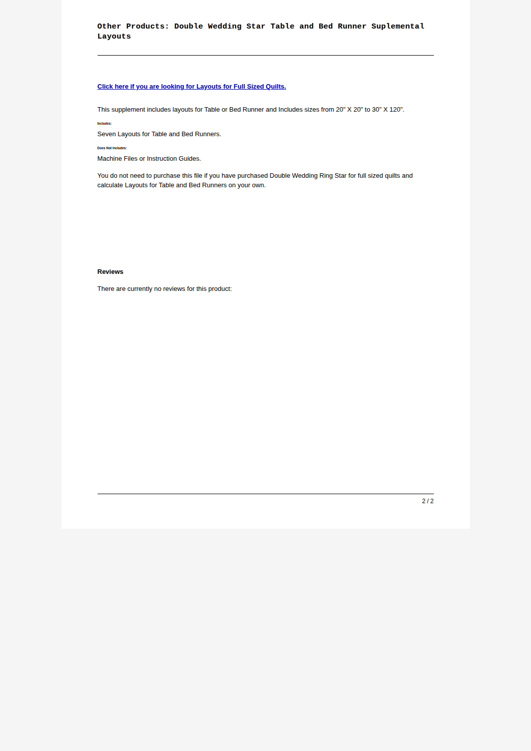Other Products: Double Wedding Star Table and Bed Runner Suplemental Layouts
Click here if you are looking for Layouts for Full Sized Quilts.
This supplement includes layouts for Table or Bed Runner and Includes sizes from 20" X 20" to 30" X 120".
Includes:
Seven Layouts for Table and Bed Runners.
Does Not Includes:
Machine Files or Instruction Guides.
You do not need to purchase this file if you have purchased Double Wedding Ring Star for full sized quilts and calculate Layouts for Table and Bed Runners on your own.
Reviews
There are currently no reviews for this product:
2 / 2